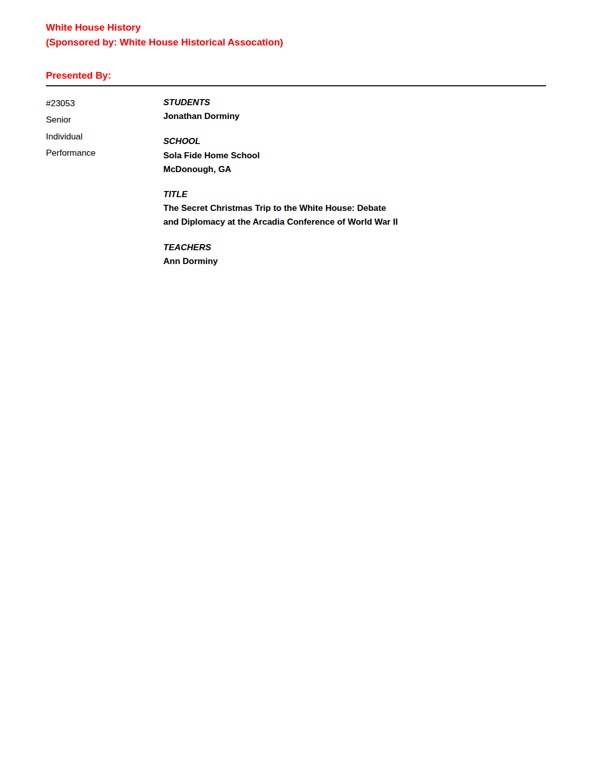White House History
(Sponsored by: White House Historical Assocation)
Presented By:
| #23053 Senior Individual Performance | STUDENTS Jonathan Dorminy SCHOOL Sola Fide Home School McDonough, GA TITLE The Secret Christmas Trip to the White House: Debate and Diplomacy at the Arcadia Conference of World War II TEACHERS Ann Dorminy |